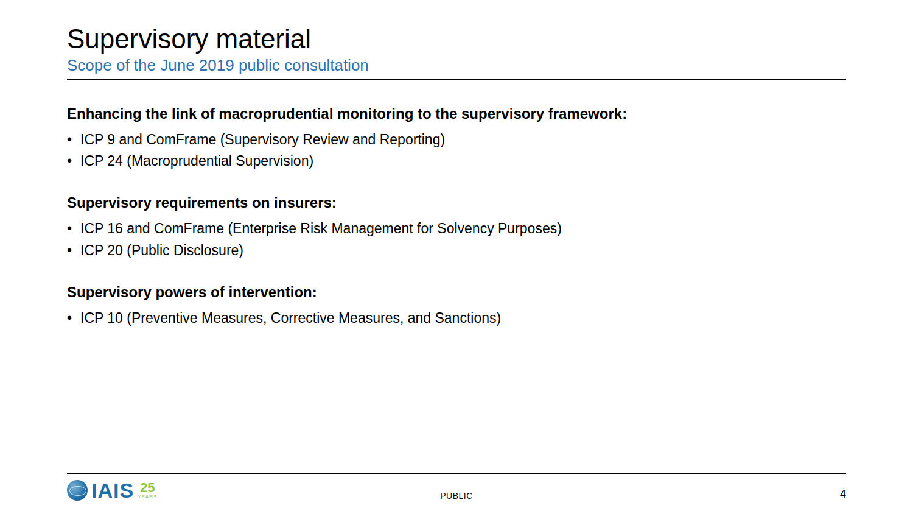Supervisory material
Scope of the June 2019 public consultation
Enhancing the link of macroprudential monitoring to the supervisory framework:
ICP 9 and ComFrame (Supervisory Review and Reporting)
ICP 24 (Macroprudential Supervision)
Supervisory requirements on insurers:
ICP 16 and ComFrame (Enterprise Risk Management for Solvency Purposes)
ICP 20 (Public Disclosure)
Supervisory powers of intervention:
ICP 10 (Preventive Measures, Corrective Measures, and Sanctions)
IAIS 25 YEARS
4
Public